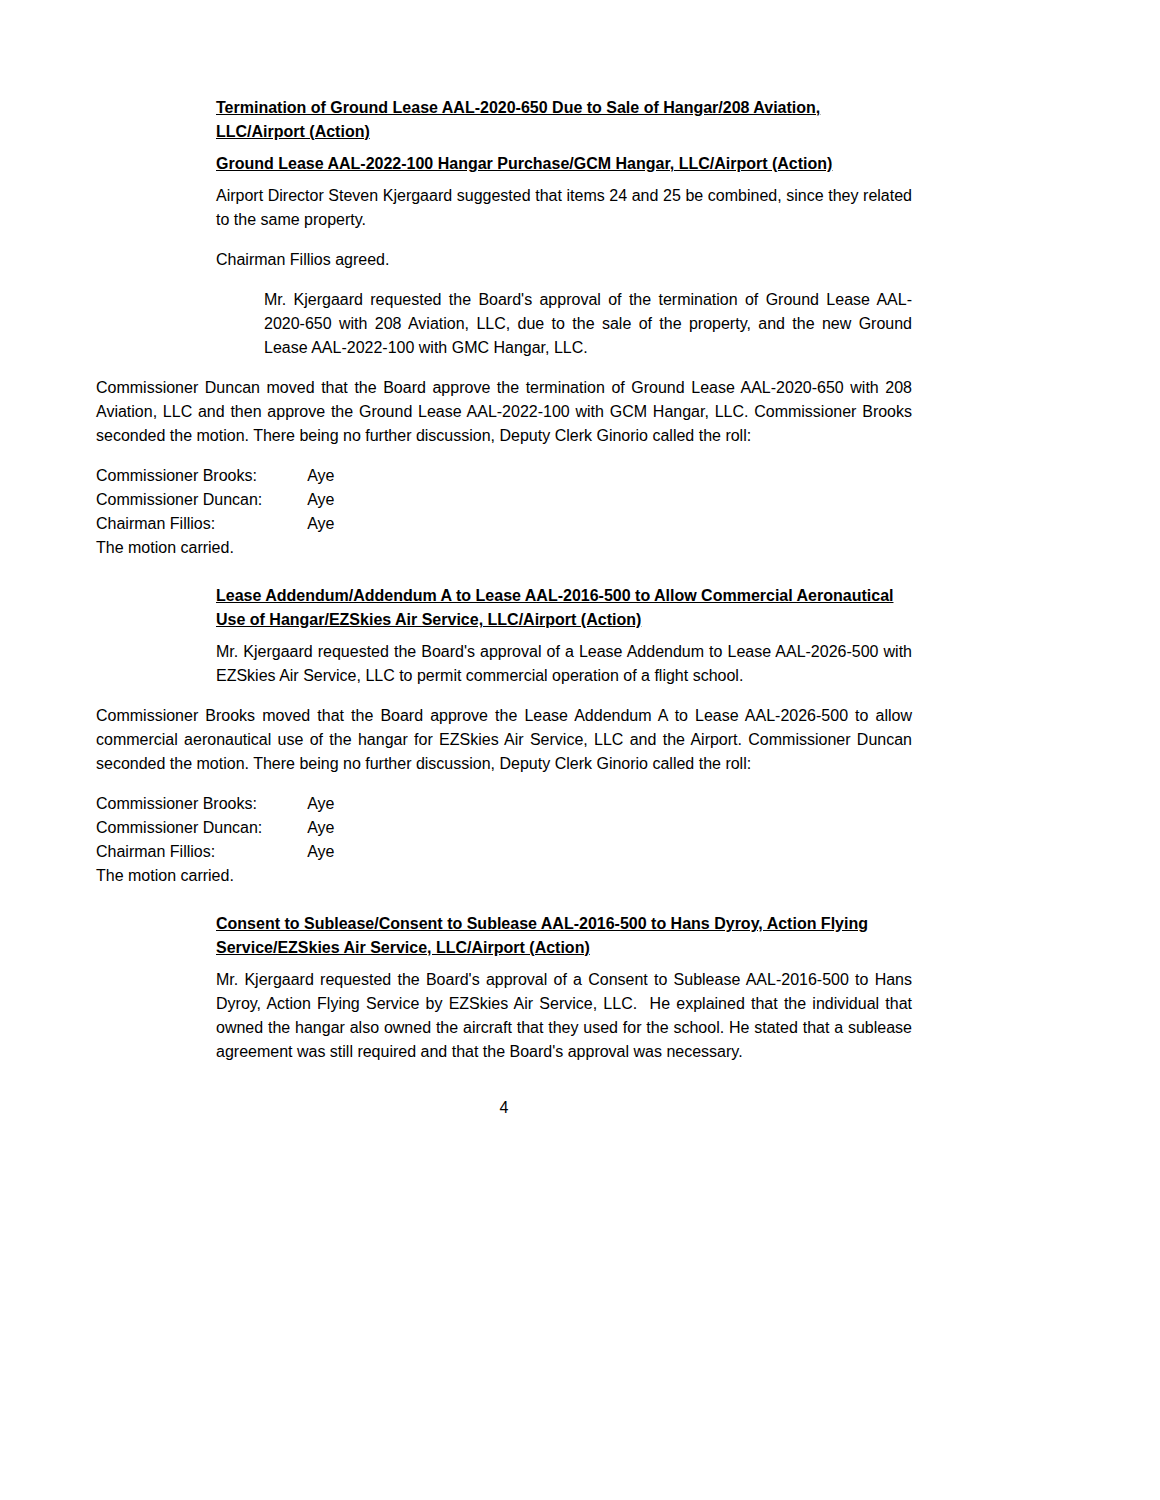Termination of Ground Lease AAL-2020-650 Due to Sale of Hangar/208 Aviation, LLC/Airport (Action)
Ground Lease AAL-2022-100 Hangar Purchase/GCM Hangar, LLC/Airport (Action)
Airport Director Steven Kjergaard suggested that items 24 and 25 be combined, since they related to the same property.
Chairman Fillios agreed.
Mr. Kjergaard requested the Board's approval of the termination of Ground Lease AAL-2020-650 with 208 Aviation, LLC, due to the sale of the property, and the new Ground Lease AAL-2022-100 with GMC Hangar, LLC.
Commissioner Duncan moved that the Board approve the termination of Ground Lease AAL-2020-650 with 208 Aviation, LLC and then approve the Ground Lease AAL-2022-100 with GCM Hangar, LLC. Commissioner Brooks seconded the motion. There being no further discussion, Deputy Clerk Ginorio called the roll:
Commissioner Brooks: Aye
Commissioner Duncan: Aye
Chairman Fillios: Aye
The motion carried.
Lease Addendum/Addendum A to Lease AAL-2016-500 to Allow Commercial Aeronautical Use of Hangar/EZSkies Air Service, LLC/Airport (Action)
Mr. Kjergaard requested the Board's approval of a Lease Addendum to Lease AAL-2026-500 with EZSkies Air Service, LLC to permit commercial operation of a flight school.
Commissioner Brooks moved that the Board approve the Lease Addendum A to Lease AAL-2026-500 to allow commercial aeronautical use of the hangar for EZSkies Air Service, LLC and the Airport. Commissioner Duncan seconded the motion. There being no further discussion, Deputy Clerk Ginorio called the roll:
Commissioner Brooks: Aye
Commissioner Duncan: Aye
Chairman Fillios: Aye
The motion carried.
Consent to Sublease/Consent to Sublease AAL-2016-500 to Hans Dyroy, Action Flying Service/EZSkies Air Service, LLC/Airport (Action)
Mr. Kjergaard requested the Board's approval of a Consent to Sublease AAL-2016-500 to Hans Dyroy, Action Flying Service by EZSkies Air Service, LLC. He explained that the individual that owned the hangar also owned the aircraft that they used for the school. He stated that a sublease agreement was still required and that the Board's approval was necessary.
4